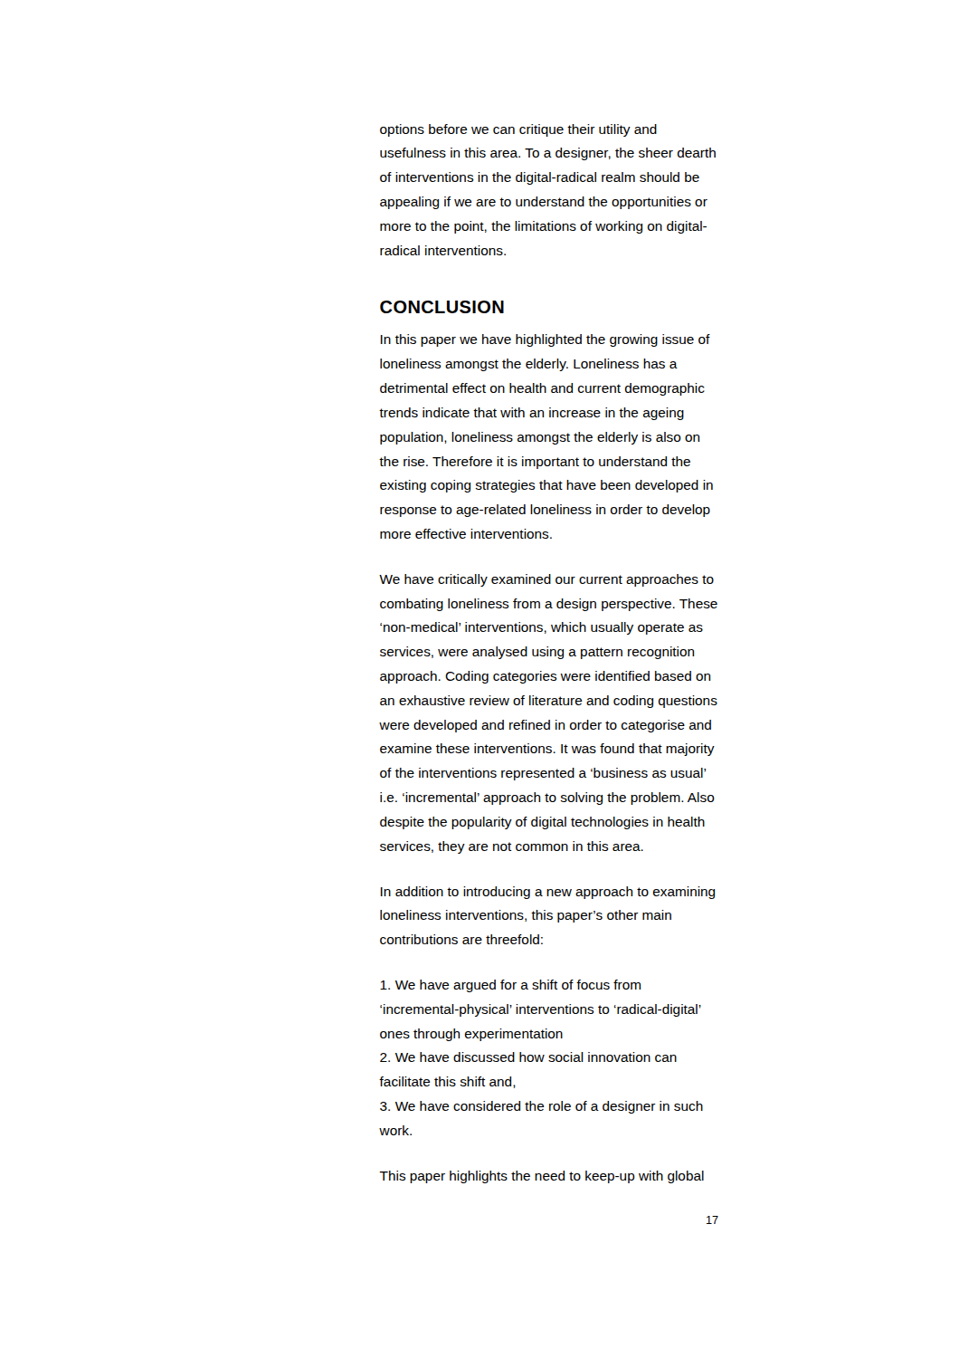options before we can critique their utility and usefulness in this area. To a designer, the sheer dearth of interventions in the digital-radical realm should be appealing if we are to understand the opportunities or more to the point, the limitations of working on digital-radical interventions.
CONCLUSION
In this paper we have highlighted the growing issue of loneliness amongst the elderly. Loneliness has a detrimental effect on health and current demographic trends indicate that with an increase in the ageing population, loneliness amongst the elderly is also on the rise. Therefore it is important to understand the existing coping strategies that have been developed in response to age-related loneliness in order to develop more effective interventions.
We have critically examined our current approaches to combating loneliness from a design perspective. These ‘non-medical’ interventions, which usually operate as services, were analysed using a pattern recognition approach. Coding categories were identified based on an exhaustive review of literature and coding questions were developed and refined in order to categorise and examine these interventions. It was found that majority of the interventions represented a ‘business as usual’ i.e. ‘incremental’ approach to solving the problem. Also despite the popularity of digital technologies in health services, they are not common in this area.
In addition to introducing a new approach to examining loneliness interventions, this paper’s other main contributions are threefold:
1. We have argued for a shift of focus from ‘incremental-physical’ interventions to ‘radical-digital’ ones through experimentation
2. We have discussed how social innovation can facilitate this shift and,
3. We have considered the role of a designer in such work.
This paper highlights the need to keep-up with global
17